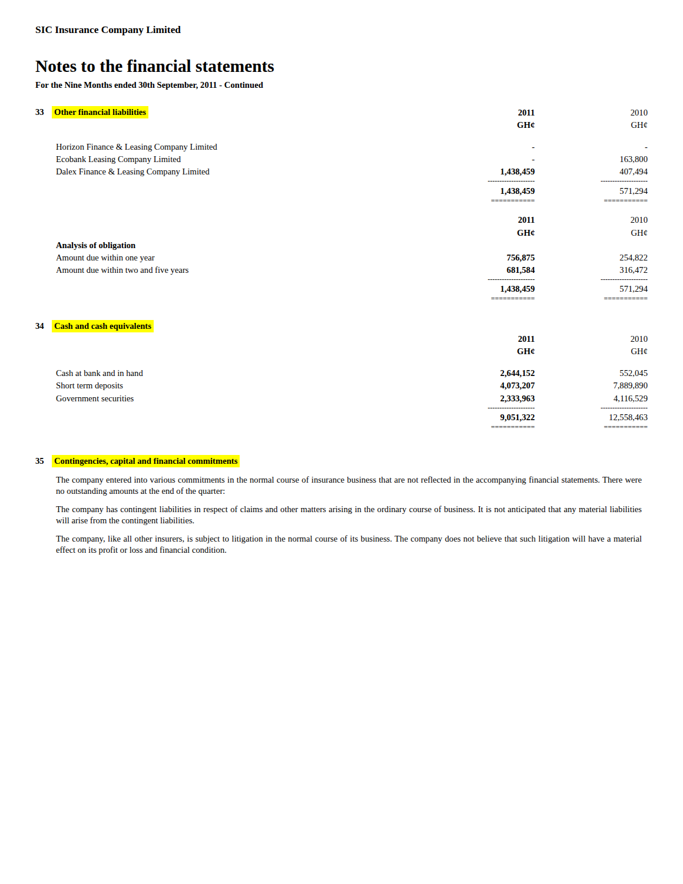SIC Insurance Company Limited
Notes to the financial statements
For the Nine Months ended 30th September, 2011 - Continued
| 33 Other financial liabilities | 2011 | 2010 |
| | GH¢ | GH¢ |
| Horizon Finance & Leasing Company Limited | - | - |
| Ecobank Leasing Company Limited | - | 163,800 |
| Dalex Finance & Leasing Company Limited | 1,438,459 | 407,494 |
| | -------------------- | -------------------- |
| | 1,438,459 | 571,294 |
| | =========== | =========== |
| | 2011 | 2010 |
| | GH¢ | GH¢ |
| Analysis of obligation | | |
| Amount due within one year | 756,875 | 254,822 |
| Amount due within two and five years | 681,584 | 316,472 |
| | -------------------- | -------------------- |
| | 1,438,459 | 571,294 |
| | =========== | =========== |
| 34 Cash and cash equivalents | | |
| | 2011 | 2010 |
| | GH¢ | GH¢ |
| Cash at bank and in hand | 2,644,152 | 552,045 |
| Short term deposits | 4,073,207 | 7,889,890 |
| Government securities | 2,333,963 | 4,116,529 |
| | -------------------- | -------------------- |
| | 9,051,322 | 12,558,463 |
| | =========== | =========== |
35 Contingencies, capital and financial commitments
The company entered into various commitments in the normal course of insurance business that are not reflected in the accompanying financial statements. There were no outstanding amounts at the end of the quarter:
The company has contingent liabilities in respect of claims and other matters arising in the ordinary course of business. It is not anticipated that any material liabilities will arise from the contingent liabilities.
The company, like all other insurers, is subject to litigation in the normal course of its business. The company does not believe that such litigation will have a material effect on its profit or loss and financial condition.